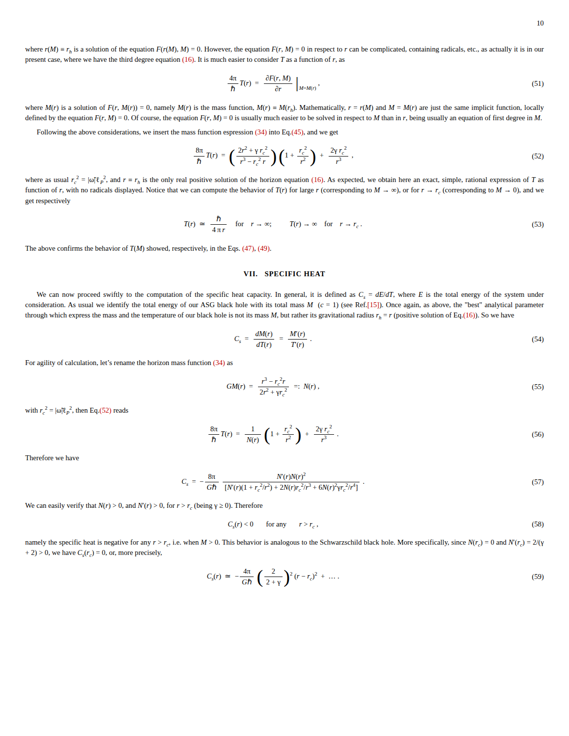10
where r(M) ≡ rh is a solution of the equation F(r(M), M) = 0. However, the equation F(r, M) = 0 in respect to r can be complicated, containing radicals, etc., as actually it is in our present case, where we have the third degree equation (16). It is much easier to consider T as a function of r, as
4π ℏ T(r) = ∂F(r, M)∂r |M=M(r) ,
(51)
where M(r) is a solution of F(r, M(r)) = 0, namely M(r) is the mass function, M(r) ≡ M(rh). Mathematically, r = r(M) and M = M(r) are just the same implicit function, locally defined by the equation F(r, M) = 0. Of course, the equation F(r, M) = 0 is usually much easier to be solved in respect to M than in r, being usually an equation of first degree in M.
Following the above considerations, we insert the mass function espression (34) into Eq.(45), and we get
8π ℏ T(r) = (2r2 + γ rc2 r3 − rc2 r) (1 + rc2 r2) + 2γ rc2 r3 ,
(52)
where as usual rc2 = |ω̃|ℓP2, and r ≡ rh is the only real positive solution of the horizon equation (16). As expected, we obtain here an exact, simple, rational expression of T as function of r, with no radicals displayed. Notice that we can compute the behavior of T(r) for large r (corresponding to M → ∞), or for r → rc (corresponding to M → 0), and we get respectively
T(r) ≃ ℏ 4 π r for r → ∞; T(r) → ∞ for r → rc .
(53)
The above confirms the behavior of T(M) showed, respectively, in the Eqs. (47), (49).
VII. SPECIFIC HEAT
We can now proceed swiftly to the computation of the specific heat capacity. In general, it is defined as Cs = dE/dT, where E is the total energy of the system under consideration. As usual we identify the total energy of our ASG black hole with its total mass M (c = 1) (see Ref.[15]). Once again, as above, the "best" analytical parameter through which express the mass and the temperature of our black hole is not its mass M, but rather its gravitational radius rh = r (positive solution of Eq.(16)). So we have
Cs = dM(r) dT(r) = M′(r) T′(r) .
(54)
For agility of calculation, let’s rename the horizon mass function (34) as
GM(r) = r3 − rc2r 2r2 + γrc2 =: N(r) ,
(55)
with rc2 = |ω̃|ℓP2, then Eq.(52) reads
8π ℏ T(r) = 1 N(r) (1 + rc2 r2) + 2γ rc2 r3 .
(56)
Therefore we have
Cs = −8π Gℏ N′(r)N(r)2[N′(r)(1 + rc2/r2) + 2N(r)rc2/r3 + 6N(r)2γrc2/r4] .
(57)
We can easily verify that N(r) > 0, and N′(r) > 0, for r > rc (being γ ≥ 0). Therefore
Cs(r) < 0 for any r > rc ,
(58)
namely the specific heat is negative for any r > rc, i.e. when M > 0. This behavior is analogous to the Schwarzschild black hole. More specifically, since N(rc) = 0 and N′(rc) = 2/(γ + 2) > 0, we have Cs(rc) = 0, or, more precisely,
Cs(r) ≃ −4π Gℏ (22 + γ)2 (r − rc)2 + … .
(59)